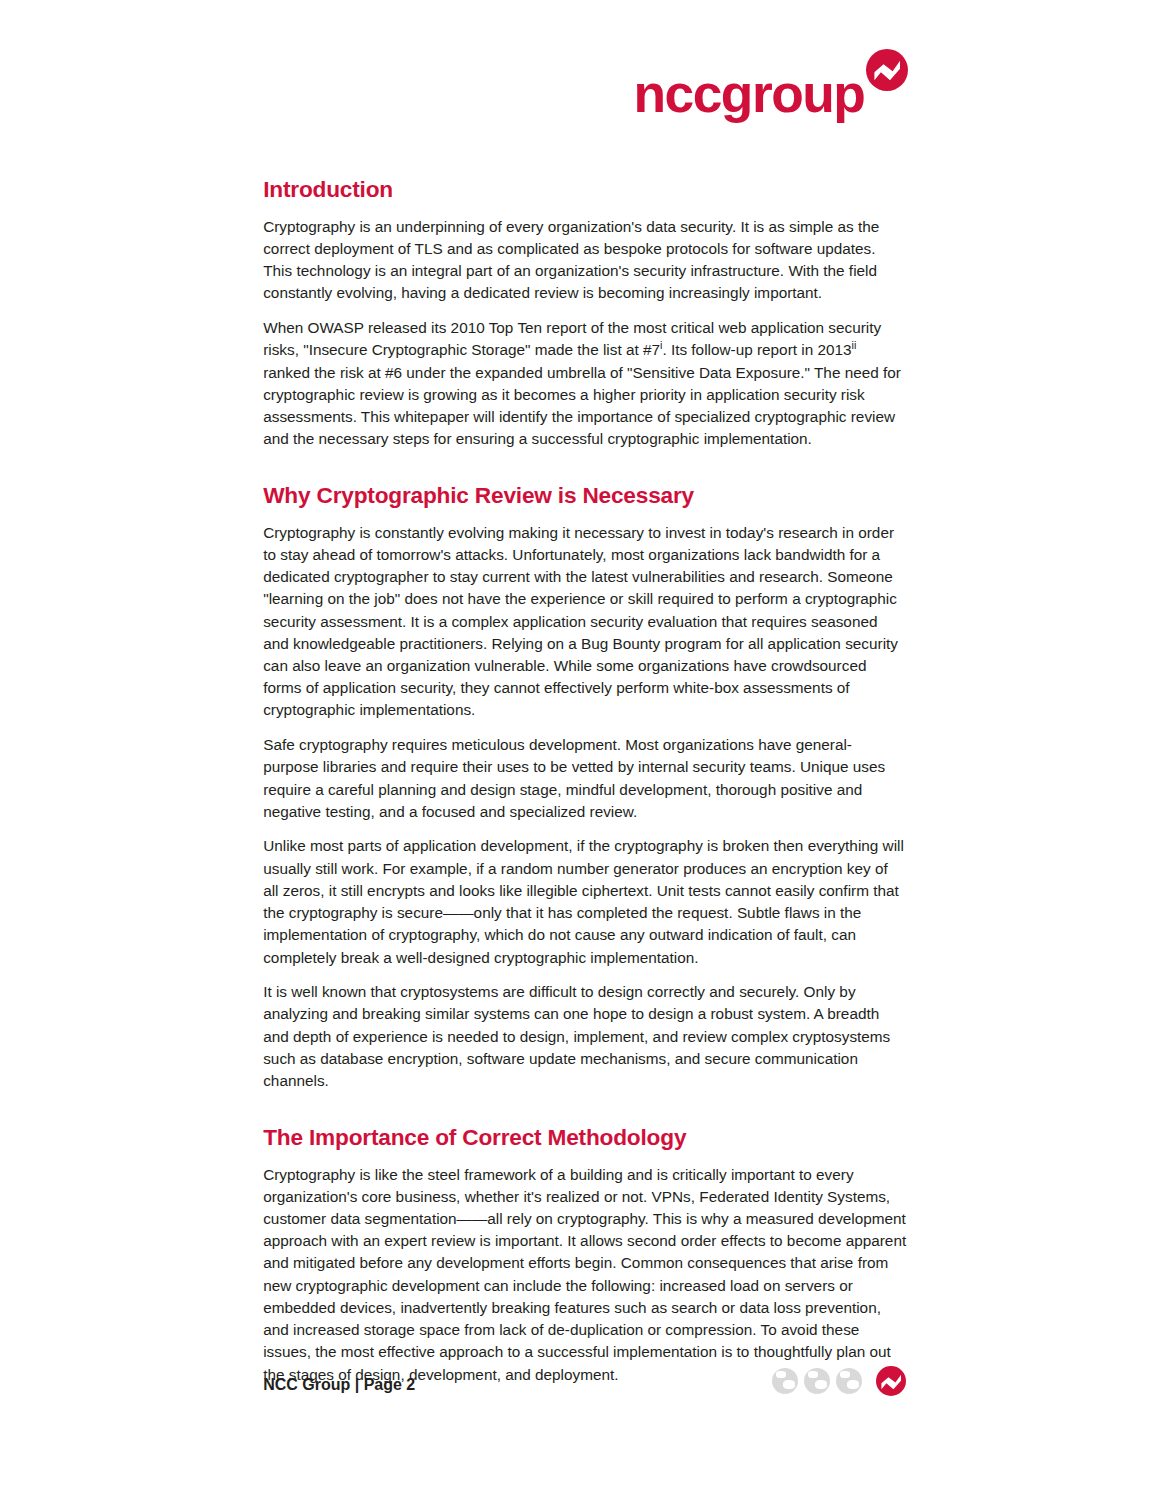nccgroup
Introduction
Cryptography is an underpinning of every organization's data security. It is as simple as the correct deployment of TLS and as complicated as bespoke protocols for software updates. This technology is an integral part of an organization's security infrastructure. With the field constantly evolving, having a dedicated review is becoming increasingly important.
When OWASP released its 2010 Top Ten report of the most critical web application security risks, "Insecure Cryptographic Storage" made the list at #7i. Its follow-up report in 2013ii ranked the risk at #6 under the expanded umbrella of "Sensitive Data Exposure." The need for cryptographic review is growing as it becomes a higher priority in application security risk assessments. This whitepaper will identify the importance of specialized cryptographic review and the necessary steps for ensuring a successful cryptographic implementation.
Why Cryptographic Review is Necessary
Cryptography is constantly evolving making it necessary to invest in today's research in order to stay ahead of tomorrow's attacks. Unfortunately, most organizations lack bandwidth for a dedicated cryptographer to stay current with the latest vulnerabilities and research. Someone "learning on the job" does not have the experience or skill required to perform a cryptographic security assessment. It is a complex application security evaluation that requires seasoned and knowledgeable practitioners. Relying on a Bug Bounty program for all application security can also leave an organization vulnerable. While some organizations have crowdsourced forms of application security, they cannot effectively perform white-box assessments of cryptographic implementations.
Safe cryptography requires meticulous development. Most organizations have general-purpose libraries and require their uses to be vetted by internal security teams. Unique uses require a careful planning and design stage, mindful development, thorough positive and negative testing, and a focused and specialized review.
Unlike most parts of application development, if the cryptography is broken then everything will usually still work. For example, if a random number generator produces an encryption key of all zeros, it still encrypts and looks like illegible ciphertext. Unit tests cannot easily confirm that the cryptography is secure——only that it has completed the request. Subtle flaws in the implementation of cryptography, which do not cause any outward indication of fault, can completely break a well-designed cryptographic implementation.
It is well known that cryptosystems are difficult to design correctly and securely. Only by analyzing and breaking similar systems can one hope to design a robust system. A breadth and depth of experience is needed to design, implement, and review complex cryptosystems such as database encryption, software update mechanisms, and secure communication channels.
The Importance of Correct Methodology
Cryptography is like the steel framework of a building and is critically important to every organization's core business, whether it's realized or not. VPNs, Federated Identity Systems, customer data segmentation——all rely on cryptography. This is why a measured development approach with an expert review is important. It allows second order effects to become apparent and mitigated before any development efforts begin. Common consequences that arise from new cryptographic development can include the following: increased load on servers or embedded devices, inadvertently breaking features such as search or data loss prevention, and increased storage space from lack of de-duplication or compression. To avoid these issues, the most effective approach to a successful implementation is to thoughtfully plan out the stages of design, development, and deployment.
NCC Group | Page 2